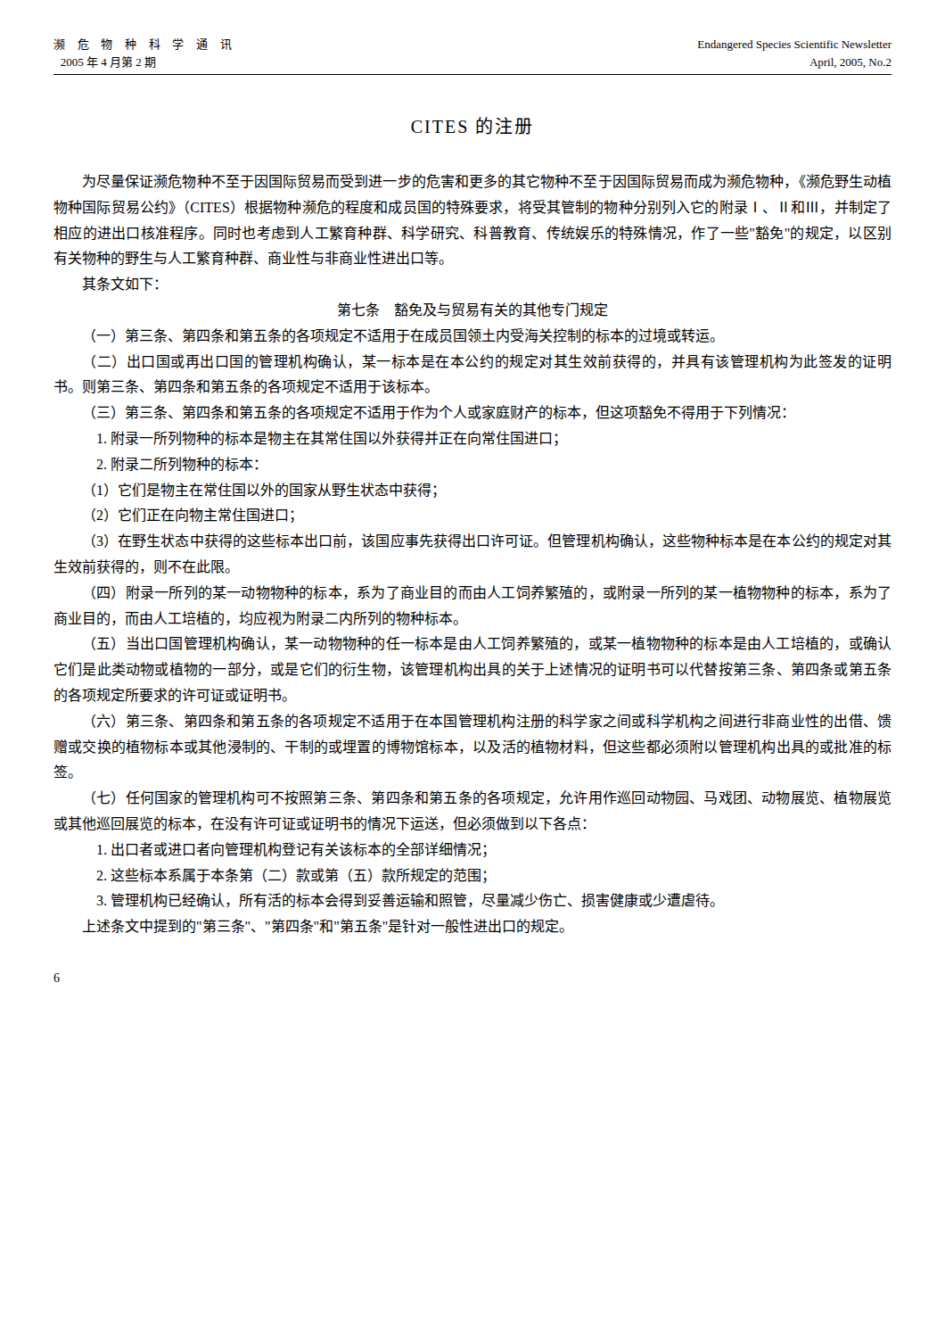濒 危 物 种 科 学 通 讯
2005 年 4 月第 2 期
Endangered Species Scientific Newsletter
April, 2005, No.2
CITES 的注册
为尽量保证濒危物种不至于因国际贸易而受到进一步的危害和更多的其它物种不至于因国际贸易而成为濒危物种，《濒危野生动植物种国际贸易公约》（CITES）根据物种濒危的程度和成员国的特殊要求，将受其管制的物种分别列入它的附录Ⅰ、Ⅱ和Ⅲ，并制定了相应的进出口核准程序。同时也考虑到人工繁育种群、科学研究、科普教育、传统娱乐的特殊情况，作了一些"豁免"的规定，以区别有关物种的野生与人工繁育种群、商业性与非商业性进出口等。
其条文如下：
第七条　豁免及与贸易有关的其他专门规定
（一）第三条、第四条和第五条的各项规定不适用于在成员国领土内受海关控制的标本的过境或转运。
（二）出口国或再出口国的管理机构确认，某一标本是在本公约的规定对其生效前获得的，并具有该管理机构为此签发的证明书。则第三条、第四条和第五条的各项规定不适用于该标本。
（三）第三条、第四条和第五条的各项规定不适用于作为个人或家庭财产的标本，但这项豁免不得用于下列情况：
1. 附录一所列物种的标本是物主在其常住国以外获得并正在向常住国进口；
2. 附录二所列物种的标本：
（1）它们是物主在常住国以外的国家从野生状态中获得；
（2）它们正在向物主常住国进口；
（3）在野生状态中获得的这些标本出口前，该国应事先获得出口许可证。但管理机构确认，这些物种标本是在本公约的规定对其生效前获得的，则不在此限。
（四）附录一所列的某一动物物种的标本，系为了商业目的而由人工饲养繁殖的，或附录一所列的某一植物物种的标本，系为了商业目的，而由人工培植的，均应视为附录二内所列的物种标本。
（五）当出口国管理机构确认，某一动物物种的任一标本是由人工饲养繁殖的，或某一植物物种的标本是由人工培植的，或确认它们是此类动物或植物的一部分，或是它们的衍生物，该管理机构出具的关于上述情况的证明书可以代替按第三条、第四条或第五条的各项规定所要求的许可证或证明书。
（六）第三条、第四条和第五条的各项规定不适用于在本国管理机构注册的科学家之间或科学机构之间进行非商业性的出借、馈赠或交换的植物标本或其他浸制的、干制的或埋置的博物馆标本，以及活的植物材料，但这些都必须附以管理机构出具的或批准的标签。
（七）任何国家的管理机构可不按照第三条、第四条和第五条的各项规定，允许用作巡回动物园、马戏团、动物展览、植物展览或其他巡回展览的标本，在没有许可证或证明书的情况下运送，但必须做到以下各点：
1. 出口者或进口者向管理机构登记有关该标本的全部详细情况；
2. 这些标本系属于本条第（二）款或第（五）款所规定的范围；
3. 管理机构已经确认，所有活的标本会得到妥善运输和照管，尽量减少伤亡、损害健康或少遭虐待。
上述条文中提到的"第三条"、"第四条"和"第五条"是针对一般性进出口的规定。
6